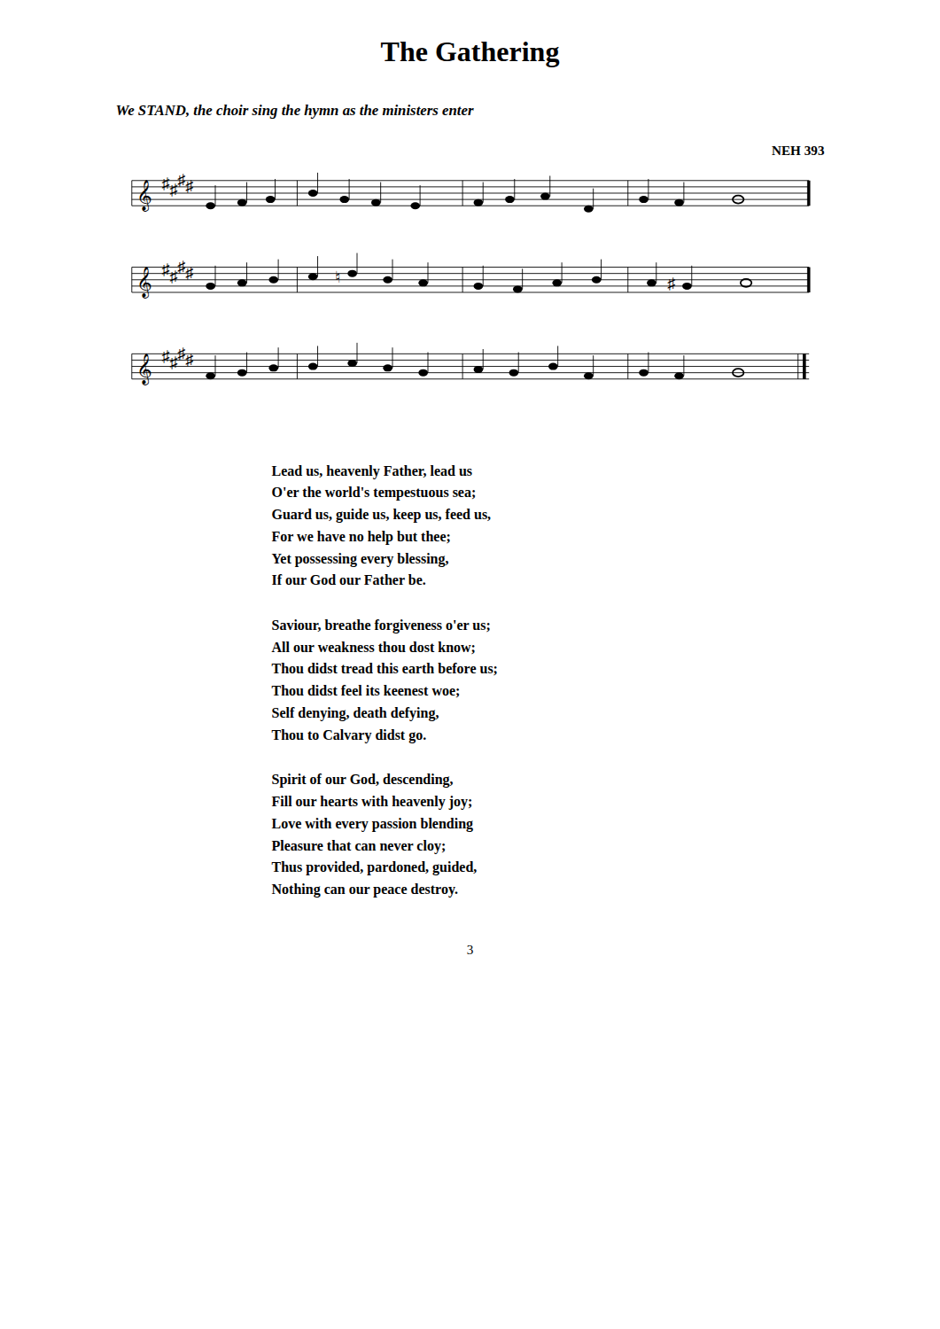The Gathering
We STAND, the choir sing the hymn as the ministers enter
NEH 393
𝄞 𝄞 𝄞 ♯♯♯♯ ♯♯♯♯ ♯♯♯♯ ♮ ♯
Lead us, heavenly Father, lead us
O'er the world's tempestuous sea;
Guard us, guide us, keep us, feed us,
For we have no help but thee;
Yet possessing every blessing,
If our God our Father be.
Saviour, breathe forgiveness o'er us;
All our weakness thou dost know;
Thou didst tread this earth before us;
Thou didst feel its keenest woe;
Self denying, death defying,
Thou to Calvary didst go.
Spirit of our God, descending,
Fill our hearts with heavenly joy;
Love with every passion blending
Pleasure that can never cloy;
Thus provided, pardoned, guided,
Nothing can our peace destroy.
3